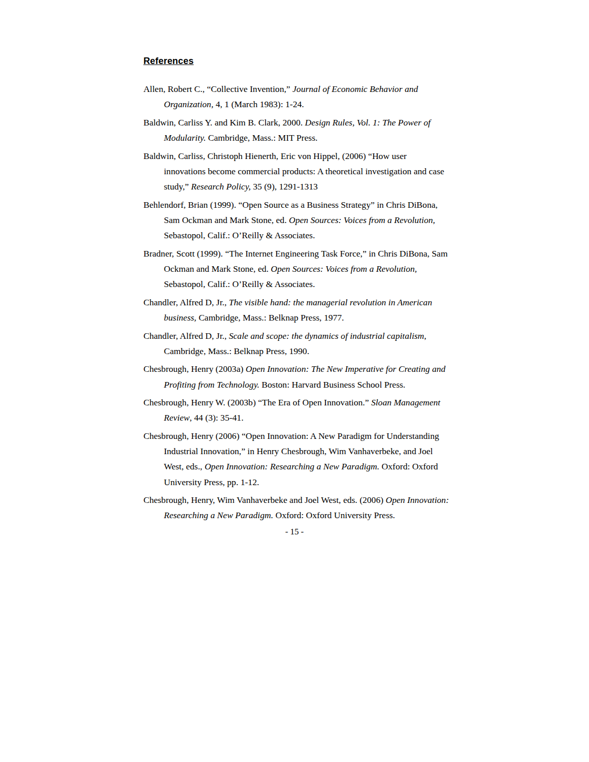References
Allen, Robert C., “Collective Invention,” Journal of Economic Behavior and Organization, 4, 1 (March 1983): 1-24.
Baldwin, Carliss Y. and Kim B. Clark, 2000. Design Rules, Vol. 1: The Power of Modularity. Cambridge, Mass.: MIT Press.
Baldwin, Carliss, Christoph Hienerth, Eric von Hippel, (2006) “How user innovations become commercial products: A theoretical investigation and case study,” Research Policy, 35 (9), 1291-1313
Behlendorf, Brian (1999). “Open Source as a Business Strategy” in Chris DiBona, Sam Ockman and Mark Stone, ed. Open Sources: Voices from a Revolution, Sebastopol, Calif.: O’Reilly & Associates.
Bradner, Scott (1999). “The Internet Engineering Task Force,” in Chris DiBona, Sam Ockman and Mark Stone, ed. Open Sources: Voices from a Revolution, Sebastopol, Calif.: O’Reilly & Associates.
Chandler, Alfred D, Jr., The visible hand: the managerial revolution in American business, Cambridge, Mass.: Belknap Press, 1977.
Chandler, Alfred D, Jr., Scale and scope: the dynamics of industrial capitalism, Cambridge, Mass.: Belknap Press, 1990.
Chesbrough, Henry (2003a) Open Innovation: The New Imperative for Creating and Profiting from Technology. Boston: Harvard Business School Press.
Chesbrough, Henry W. (2003b) “The Era of Open Innovation.” Sloan Management Review, 44 (3): 35-41.
Chesbrough, Henry (2006) “Open Innovation: A New Paradigm for Understanding Industrial Innovation,” in Henry Chesbrough, Wim Vanhaverbeke, and Joel West, eds., Open Innovation: Researching a New Paradigm. Oxford: Oxford University Press, pp. 1-12.
Chesbrough, Henry, Wim Vanhaverbeke and Joel West, eds. (2006) Open Innovation: Researching a New Paradigm. Oxford: Oxford University Press.
- 15 -